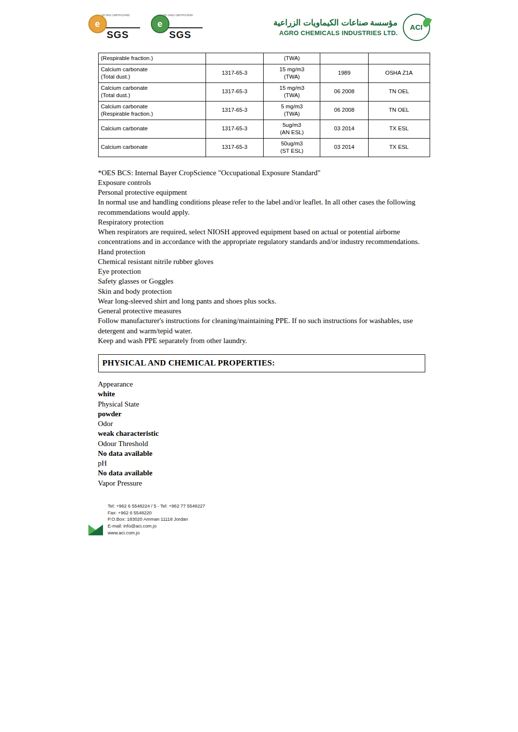ISO 9001 CERTIFICATED
SGS
ISO 14001 CERTIFICATED
SGS
مؤسسة صناعات الكيماويات الزراعية
AGRO CHEMICALS INDUSTRIES LTD.
ACI
| (Respirable fraction.) | | (TWA) | | |
| Calcium carbonate (Total dust.) | 1317-65-3 | 15 mg/m3 (TWA) | 1989 | OSHA Z1A |
| Calcium carbonate (Total dust.) | 1317-65-3 | 15 mg/m3 (TWA) | 06 2008 | TN OEL |
| Calcium carbonate (Respirable fraction.) | 1317-65-3 | 5 mg/m3 (TWA) | 06 2008 | TN OEL |
| Calcium carbonate | 1317-65-3 | 5ug/m3 (AN ESL) | 03 2014 | TX ESL |
| Calcium carbonate | 1317-65-3 | 50ug/m3 (ST ESL) | 03 2014 | TX ESL |
*OES BCS: Internal Bayer CropScience "Occupational Exposure Standard"
Exposure controls
Personal protective equipment
In normal use and handling conditions please refer to the label and/or leaflet. In all other cases the following recommendations would apply.
Respiratory protection
When respirators are required, select NIOSH approved equipment based on actual or potential airborne concentrations and in accordance with the appropriate regulatory standards and/or industry recommendations.
Hand protection
Chemical resistant nitrile rubber gloves
Eye protection
Safety glasses or Goggles
Skin and body protection
Wear long-sleeved shirt and long pants and shoes plus socks.
General protective measures
Follow manufacturer's instructions for cleaning/maintaining PPE. If no such instructions for washables, use detergent and warm/tepid water.
Keep and wash PPE separately from other laundry.
PHYSICAL AND CHEMICAL PROPERTIES:
Appearance
white
Physical State
powder
Odor
weak characteristic
Odour Threshold
No data available
pH
No data available
Vapor Pressure
Tel: +962 6 5548224 / 5 - Tel: +962 77 5548227
Fax: +962 6 5548220
P.O.Box: 183020 Amman 11118 Jordan
E-mail: info@aci.com.jo
www.aci.com.jo